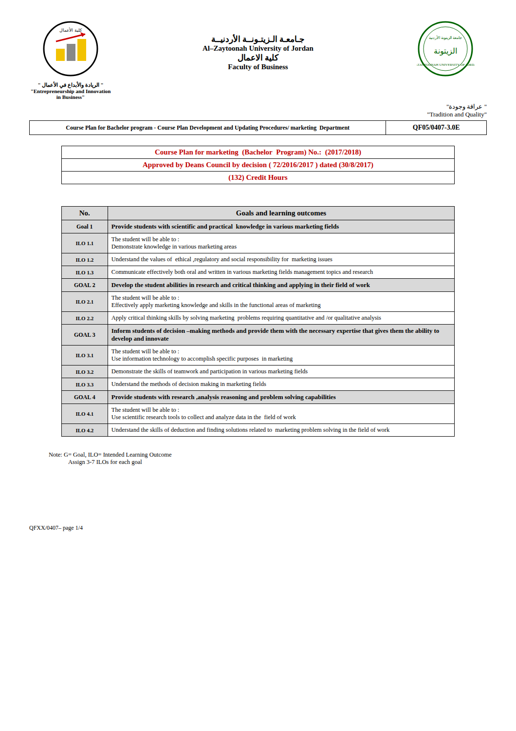" الريادة والأبداع في الأعمال "
"Entrepreneurship and Innovation in Business"
جـامعـة الـزيتـونــة الأردنيــة
Al–Zaytoonah University of Jordan
كلية الاعمال
Faculty of Business
" عراقة وجودة"
"Tradition and Quality"
| Course Plan for Bachelor program - Course Plan Development and Updating Procedures/ marketing Department | QF05/0407-3.0E |
| Course Plan for marketing (Bachelor Program) No.: (2017/2018) |
| Approved by Deans Council by decision ( 72/2016/2017 ) dated (30/8/2017) |
| (132) Credit Hours |
| No. | Goals and learning outcomes |
| --- | --- |
| Goal 1 | Provide students with scientific and practical knowledge in various marketing fields |
| ILO 1.1 | The student will be able to : Demonstrate knowledge in various marketing areas |
| ILO 1.2 | Understand the values of ethical ,regulatory and social responsibility for marketing issues |
| ILO 1.3 | Communicate effectively both oral and written in various marketing fields management topics and research |
| GOAL 2 | Develop the student abilities in research and critical thinking and applying in their field of work |
| ILO 2.1 | The student will be able to : Effectively apply marketing knowledge and skills in the functional areas of marketing |
| ILO 2.2 | Apply critical thinking skills by solving marketing problems requiring quantitative and /or qualitative analysis |
| GOAL 3 | Inform students of decision –making methods and provide them with the necessary expertise that gives them the ability to develop and innovate |
| ILO 3.1 | The student will be able to : Use information technology to accomplish specific purposes in marketing |
| ILO 3.2 | Demonstrate the skills of teamwork and participation in various marketing fields |
| ILO 3.3 | Understand the methods of decision making in marketing fields |
| GOAL 4 | Provide students with research ,analysis reasoning and problem solving capabilities |
| ILO 4.1 | The student will be able to : Use scientific research tools to collect and analyze data in the field of work |
| ILO 4.2 | Understand the skills of deduction and finding solutions related to marketing problem solving in the field of work |
Note: G= Goal, ILO= Intended Learning Outcome Assign 3-7 ILOs for each goal
QFXX/0407– page 1/4